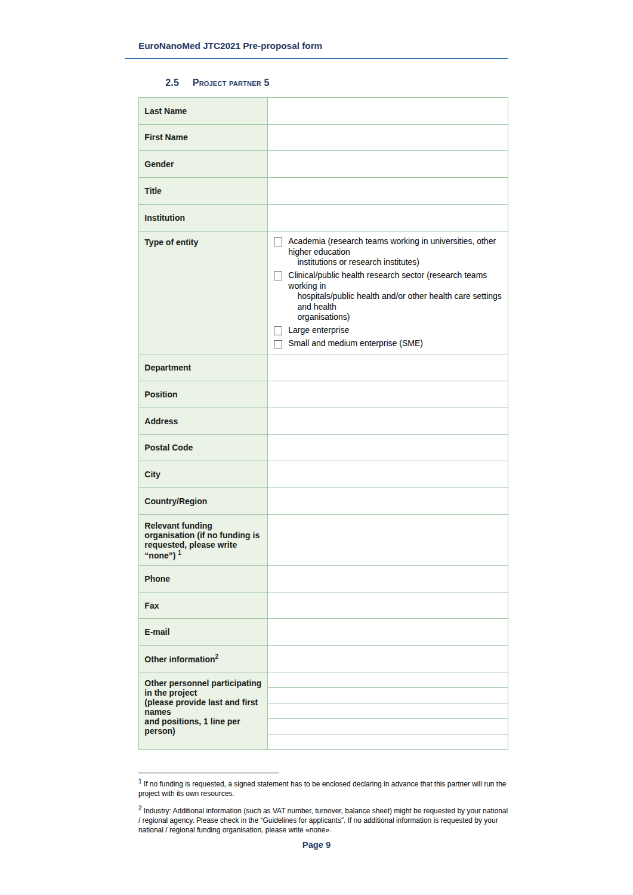EuroNanoMed JTC2021 Pre-proposal form
2.5 Project partner 5
| Last Name | |
| First Name | |
| Gender | |
| Title | |
| Institution | |
| Type of entity | Academia (research teams working in universities, other higher education institutions or research institutes) Clinical/public health research sector (research teams working in hospitals/public health and/or other health care settings and health organisations) Large enterprise Small and medium enterprise (SME) |
| Department | |
| Position | |
| Address | |
| Postal Code | |
| City | |
| Country/Region | |
| Relevant funding organisation (if no funding is requested, please write “none”) 1 | |
| Phone | |
| Fax | |
| E-mail | |
| Other information 2 | |
| Other personnel participating in the project (please provide last and first names and positions, 1 line per person) | |
1 If no funding is requested, a signed statement has to be enclosed declaring in advance that this partner will run the project with its own resources.
2 Industry: Additional information (such as VAT number, turnover, balance sheet) might be requested by your national / regional agency. Please check in the “Guidelines for applicants”. If no additional information is requested by your national / regional funding organisation, please write «none».
Page 9